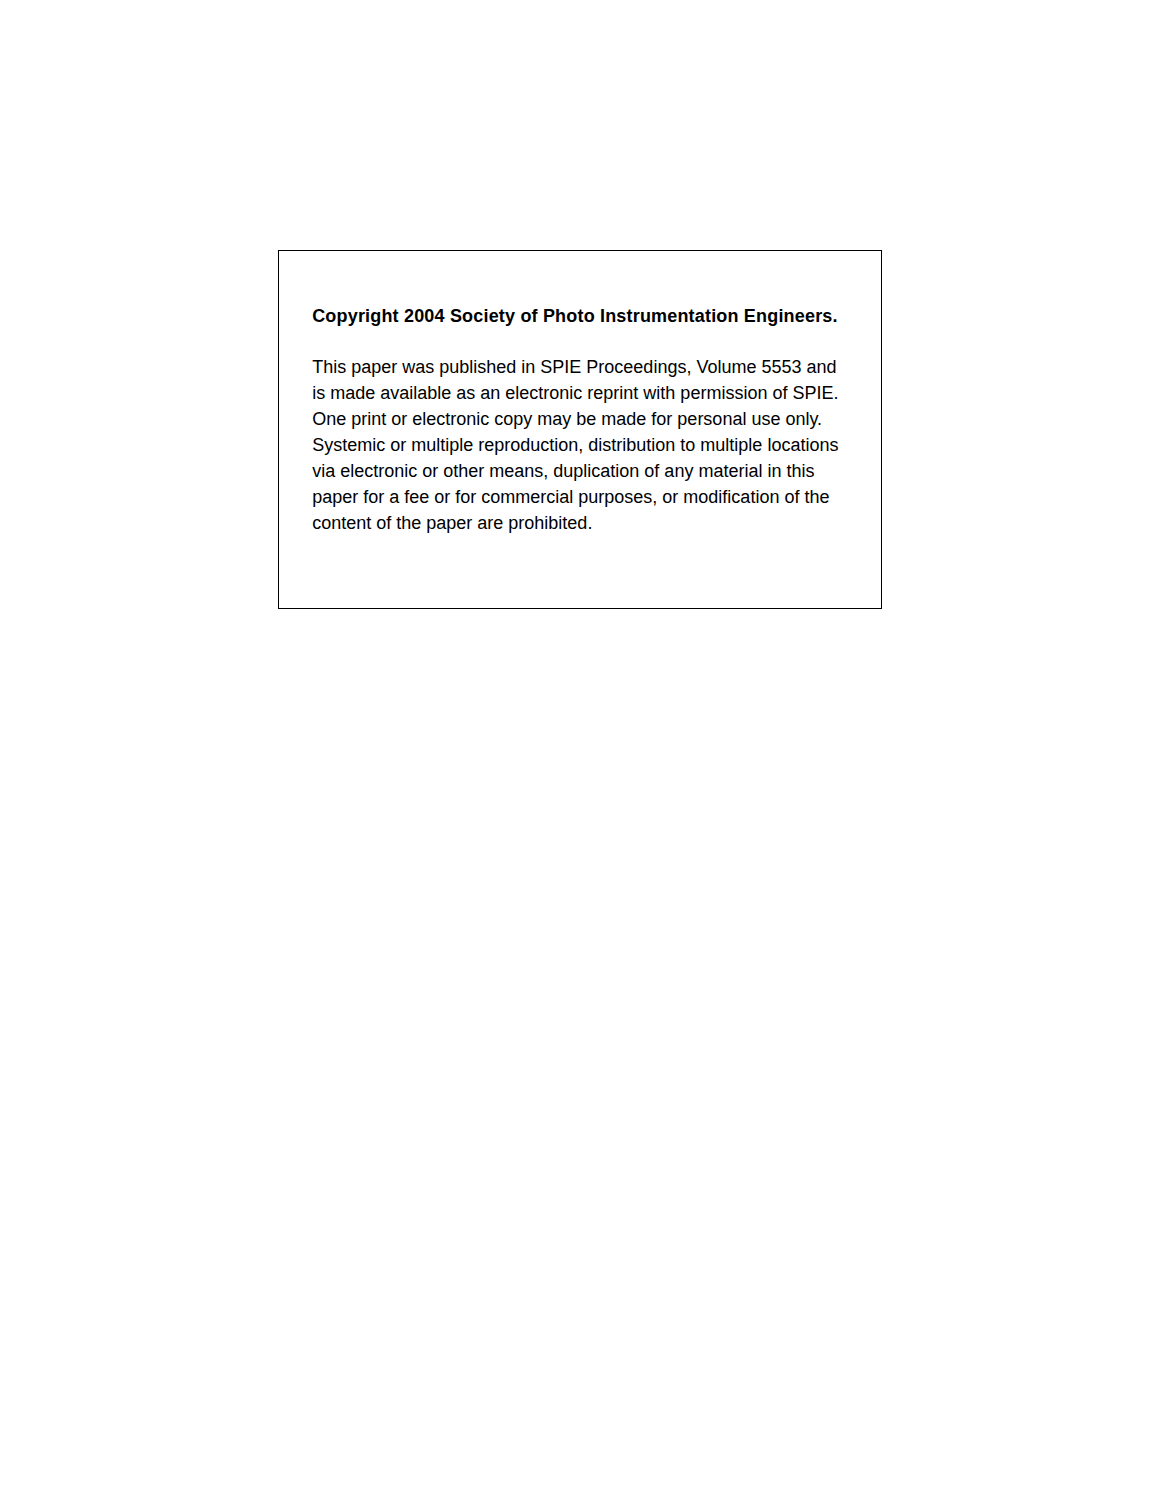Copyright 2004 Society of Photo Instrumentation Engineers.
This paper was published in SPIE Proceedings, Volume 5553 and is made available as an electronic reprint with permission of SPIE. One print or electronic copy may be made for personal use only. Systemic or multiple reproduction, distribution to multiple locations via electronic or other means, duplication of any material in this paper for a fee or for commercial purposes, or modification of the content of the paper are prohibited.